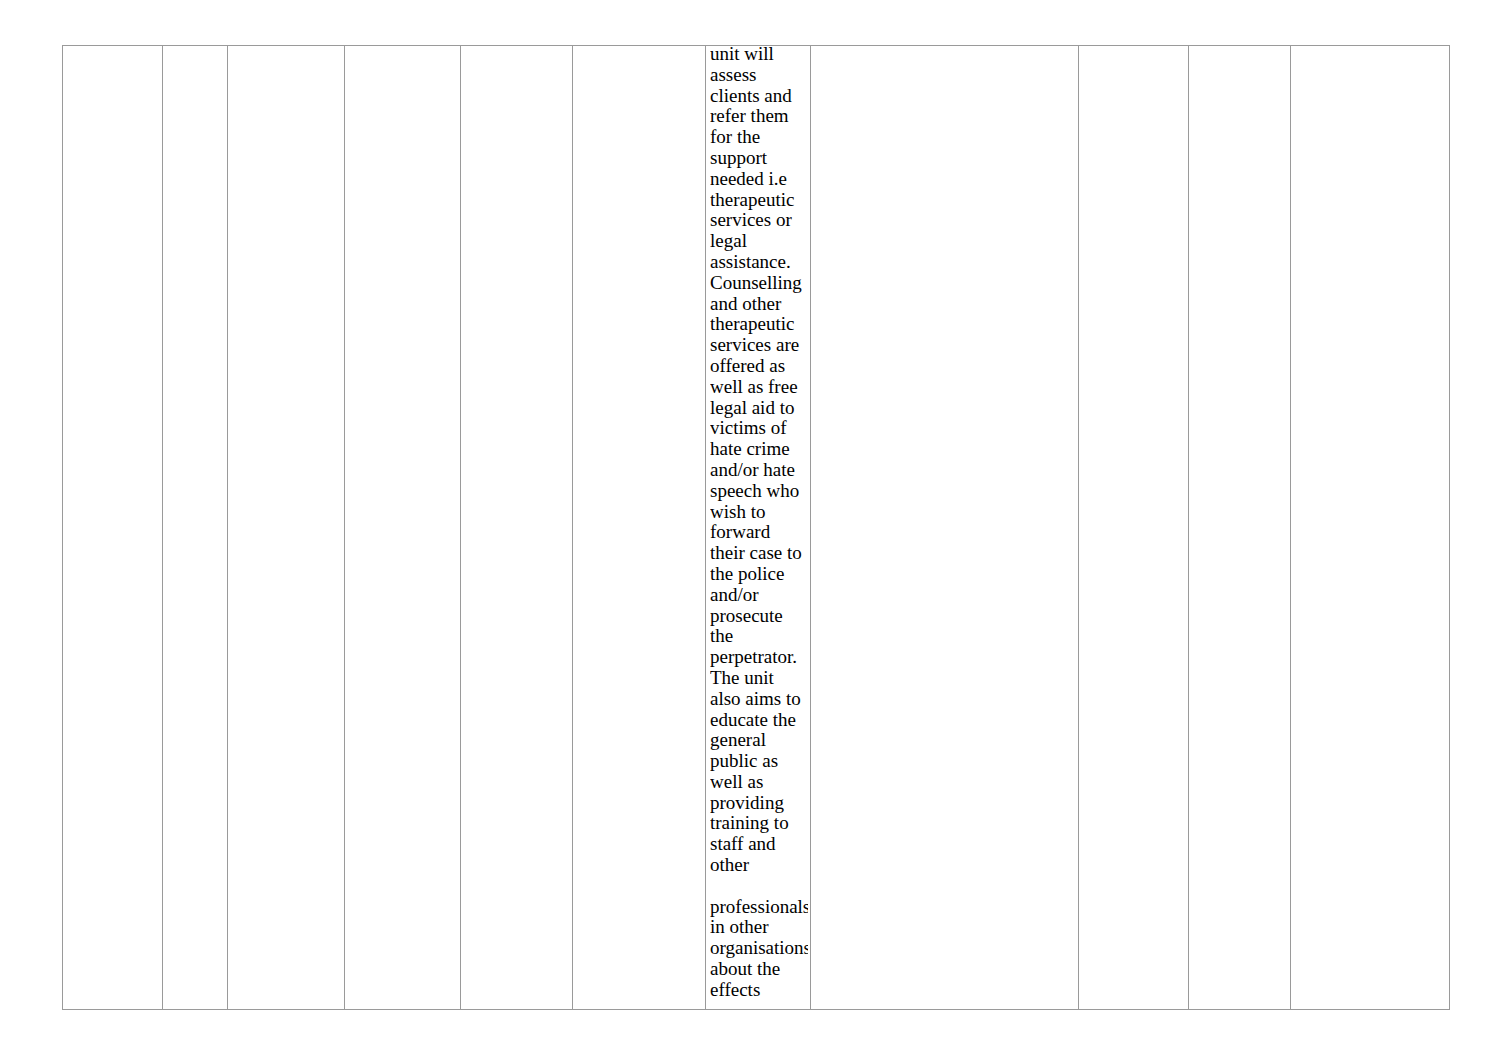unit will assess clients and refer them for the support needed i.e therapeutic services or legal assistance. Counselling and other therapeutic services are offered as well as free legal aid to victims of hate crime and/or hate speech who wish to forward their case to the police and/or prosecute the perpetrator. The unit also aims to educate the general public as well as providing training to staff and other
professionals in other organisations about the effects